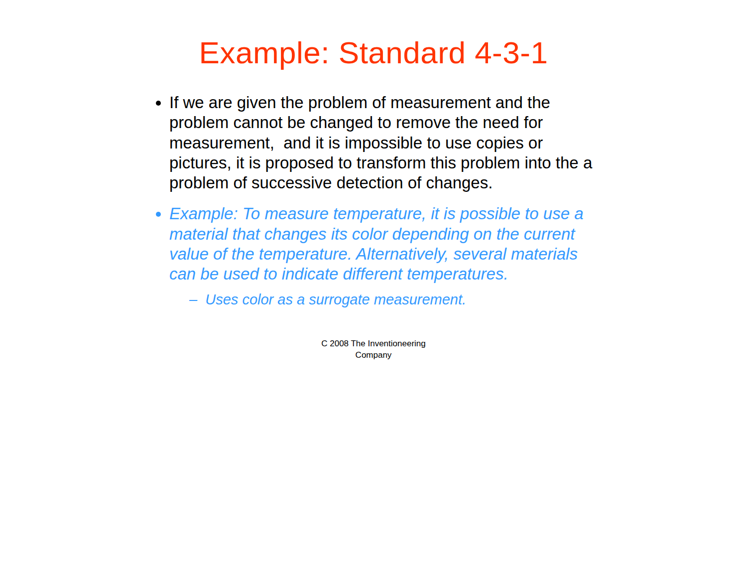Example: Standard 4-3-1
If we are given the problem of measurement and the problem cannot be changed to remove the need for measurement, and it is impossible to use copies or pictures, it is proposed to transform this problem into the a problem of successive detection of changes.
Example: To measure temperature, it is possible to use a material that changes its color depending on the current value of the temperature. Alternatively, several materials can be used to indicate different temperatures.
Uses color as a surrogate measurement.
C 2008 The Inventioneering
Company